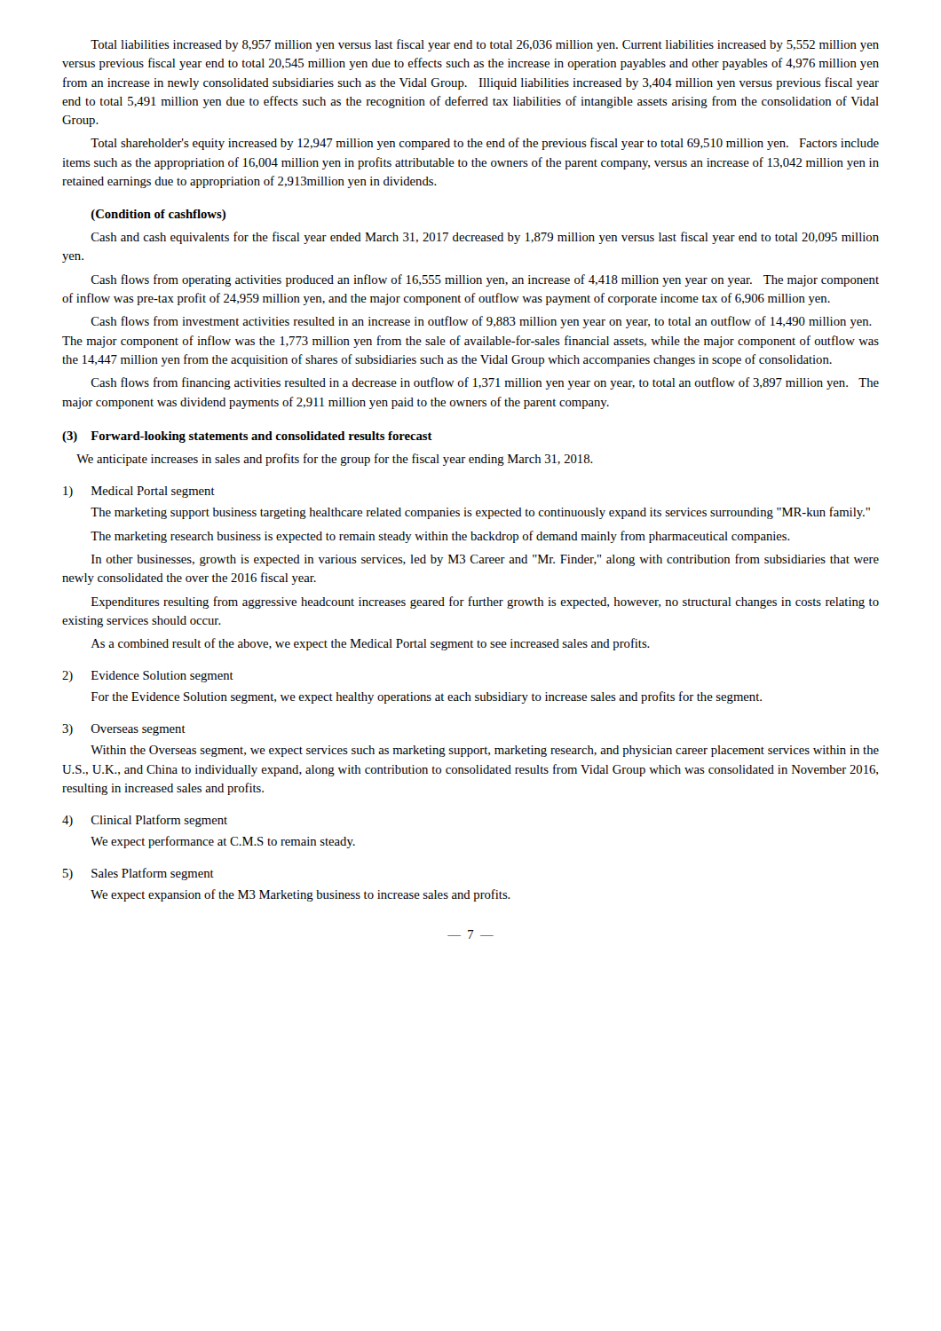Total liabilities increased by 8,957 million yen versus last fiscal year end to total 26,036 million yen. Current liabilities increased by 5,552 million yen versus previous fiscal year end to total 20,545 million yen due to effects such as the increase in operation payables and other payables of 4,976 million yen from an increase in newly consolidated subsidiaries such as the Vidal Group. Illiquid liabilities increased by 3,404 million yen versus previous fiscal year end to total 5,491 million yen due to effects such as the recognition of deferred tax liabilities of intangible assets arising from the consolidation of Vidal Group.
Total shareholder's equity increased by 12,947 million yen compared to the end of the previous fiscal year to total 69,510 million yen. Factors include items such as the appropriation of 16,004 million yen in profits attributable to the owners of the parent company, versus an increase of 13,042 million yen in retained earnings due to appropriation of 2,913million yen in dividends.
(Condition of cashflows)
Cash and cash equivalents for the fiscal year ended March 31, 2017 decreased by 1,879 million yen versus last fiscal year end to total 20,095 million yen.
Cash flows from operating activities produced an inflow of 16,555 million yen, an increase of 4,418 million yen year on year. The major component of inflow was pre-tax profit of 24,959 million yen, and the major component of outflow was payment of corporate income tax of 6,906 million yen.
Cash flows from investment activities resulted in an increase in outflow of 9,883 million yen year on year, to total an outflow of 14,490 million yen. The major component of inflow was the 1,773 million yen from the sale of available-for-sales financial assets, while the major component of outflow was the 14,447 million yen from the acquisition of shares of subsidiaries such as the Vidal Group which accompanies changes in scope of consolidation.
Cash flows from financing activities resulted in a decrease in outflow of 1,371 million yen year on year, to total an outflow of 3,897 million yen. The major component was dividend payments of 2,911 million yen paid to the owners of the parent company.
(3) Forward-looking statements and consolidated results forecast
We anticipate increases in sales and profits for the group for the fiscal year ending March 31, 2018.
1) Medical Portal segment
The marketing support business targeting healthcare related companies is expected to continuously expand its services surrounding "MR-kun family."
The marketing research business is expected to remain steady within the backdrop of demand mainly from pharmaceutical companies.
In other businesses, growth is expected in various services, led by M3 Career and "Mr. Finder," along with contribution from subsidiaries that were newly consolidated the over the 2016 fiscal year.
Expenditures resulting from aggressive headcount increases geared for further growth is expected, however, no structural changes in costs relating to existing services should occur.
As a combined result of the above, we expect the Medical Portal segment to see increased sales and profits.
2) Evidence Solution segment
For the Evidence Solution segment, we expect healthy operations at each subsidiary to increase sales and profits for the segment.
3) Overseas segment
Within the Overseas segment, we expect services such as marketing support, marketing research, and physician career placement services within in the U.S., U.K., and China to individually expand, along with contribution to consolidated results from Vidal Group which was consolidated in November 2016, resulting in increased sales and profits.
4) Clinical Platform segment
We expect performance at C.M.S to remain steady.
5) Sales Platform segment
We expect expansion of the M3 Marketing business to increase sales and profits.
— 7 —